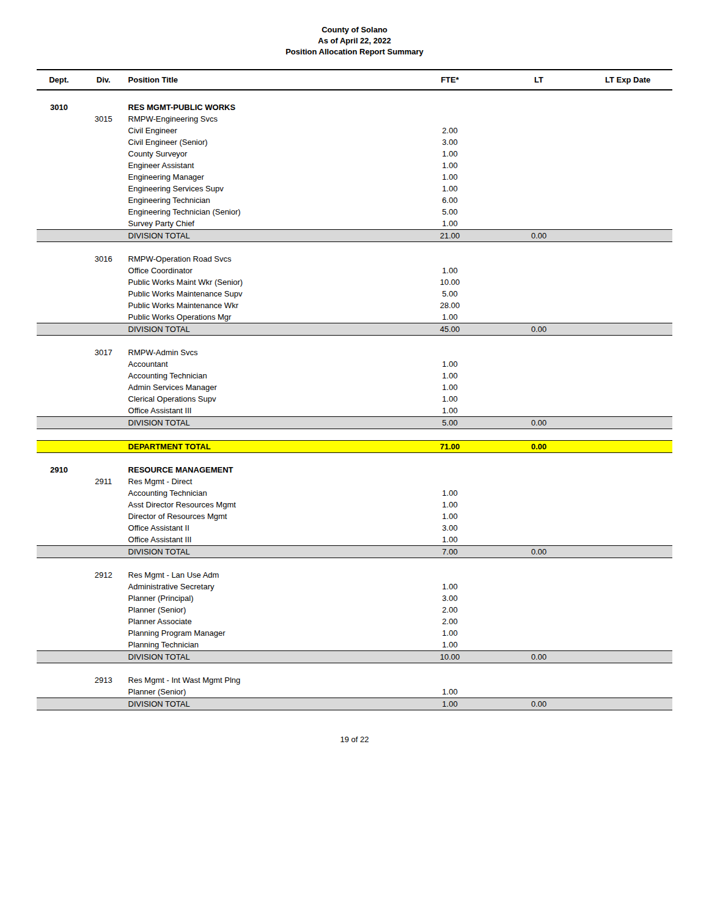County of Solano
As of April 22, 2022
Position Allocation Report Summary
| Dept. | Div. | Position Title | FTE* | LT | LT Exp Date |
| --- | --- | --- | --- | --- | --- |
| 3010 | | RES MGMT-PUBLIC WORKS | | | |
| | 3015 | RMPW-Engineering Svcs | | | |
| | | Civil Engineer | 2.00 | | |
| | | Civil Engineer (Senior) | 3.00 | | |
| | | County Surveyor | 1.00 | | |
| | | Engineer Assistant | 1.00 | | |
| | | Engineering Manager | 1.00 | | |
| | | Engineering Services Supv | 1.00 | | |
| | | Engineering Technician | 6.00 | | |
| | | Engineering Technician (Senior) | 5.00 | | |
| | | Survey Party Chief | 1.00 | | |
| | | DIVISION TOTAL | 21.00 | 0.00 | |
| | 3016 | RMPW-Operation Road Svcs | | | |
| | | Office Coordinator | 1.00 | | |
| | | Public Works Maint Wkr (Senior) | 10.00 | | |
| | | Public Works Maintenance Supv | 5.00 | | |
| | | Public Works Maintenance Wkr | 28.00 | | |
| | | Public Works Operations Mgr | 1.00 | | |
| | | DIVISION TOTAL | 45.00 | 0.00 | |
| | 3017 | RMPW-Admin Svcs | | | |
| | | Accountant | 1.00 | | |
| | | Accounting Technician | 1.00 | | |
| | | Admin Services Manager | 1.00 | | |
| | | Clerical Operations Supv | 1.00 | | |
| | | Office Assistant III | 1.00 | | |
| | | DIVISION TOTAL | 5.00 | 0.00 | |
| | | DEPARTMENT TOTAL | 71.00 | 0.00 | |
| 2910 | | RESOURCE MANAGEMENT | | | |
| | 2911 | Res Mgmt - Direct | | | |
| | | Accounting Technician | 1.00 | | |
| | | Asst Director Resources Mgmt | 1.00 | | |
| | | Director of Resources Mgmt | 1.00 | | |
| | | Office Assistant II | 3.00 | | |
| | | Office Assistant III | 1.00 | | |
| | | DIVISION TOTAL | 7.00 | 0.00 | |
| | 2912 | Res Mgmt - Lan Use Adm | | | |
| | | Administrative Secretary | 1.00 | | |
| | | Planner (Principal) | 3.00 | | |
| | | Planner (Senior) | 2.00 | | |
| | | Planner Associate | 2.00 | | |
| | | Planning Program Manager | 1.00 | | |
| | | Planning Technician | 1.00 | | |
| | | DIVISION TOTAL | 10.00 | 0.00 | |
| | 2913 | Res Mgmt - Int Wast Mgmt Plng | | | |
| | | Planner (Senior) | 1.00 | | |
| | | DIVISION TOTAL | 1.00 | 0.00 | |
19 of 22